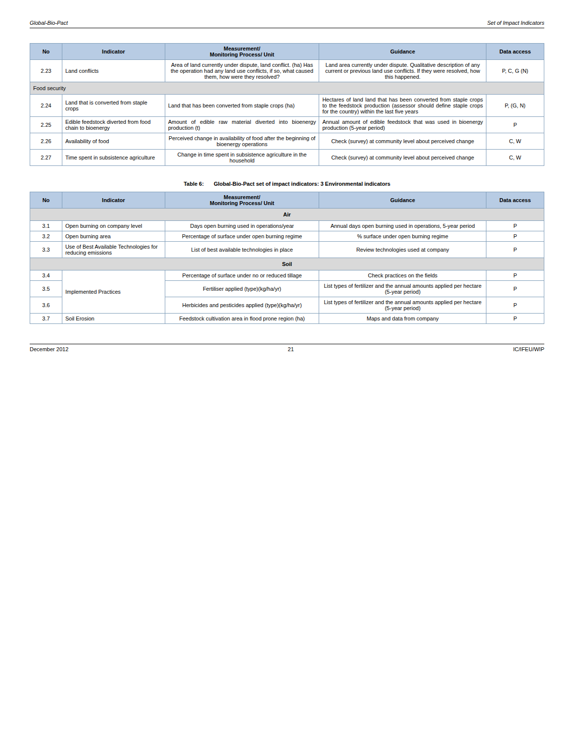Global-Bio-Pact Set of Impact Indicators
| No | Indicator | Measurement/ Monitoring Process/ Unit | Guidance | Data access |
| --- | --- | --- | --- | --- |
| 2.23 | Land conflicts | Area of land currently under dispute, land conflict. (ha) Has the operation had any land use conflicts, if so, what caused them, how were they resolved? | Land area currently under dispute. Qualitative description of any current or previous land use conflicts. If they were resolved, how this happened. | P, C, G (N) |
| Food security |
| 2.24 | Land that is converted from staple crops | Land that has been converted from staple crops (ha) | Hectares of land land that has been converted from staple crops to the feedstock production (assessor should define staple crops for the country) within the last five years | P, (G, N) |
| 2.25 | Edible feedstock diverted from food chain to bioenergy | Amount of edible raw material diverted into bioenergy production (t) | Annual amount of edible feedstock that was used in bioenergy production (5-year period) | P |
| 2.26 | Availability of food | Perceived change in availability of food after the beginning of bioenergy operations | Check (survey) at community level about perceived change | C, W |
| 2.27 | Time spent in subsistence agriculture | Change in time spent in subsistence agriculture in the household | Check (survey) at community level about perceived change | C, W |
Table 6: Global-Bio-Pact set of impact indicators: 3 Environmental indicators
| No | Indicator | Measurement/ Monitoring Process/ Unit | Guidance | Data access |
| --- | --- | --- | --- | --- |
| Air |
| 3.1 | Open burning on company level | Days open burning used in operations/year | Annual days open burning used in operations, 5-year period | P |
| 3.2 | Open burning area | Percentage of surface under open burning regime | % surface under open burning regime | P |
| 3.3 | Use of Best Available Technologies for reducing emissions | List of best available technologies in place | Review technologies used at company | P |
| Soil |
| 3.4 | Implemented Practices | Percentage of surface under no or reduced tillage | Check practices on the fields | P |
| 3.5 | Fertiliser applied (type)(kg/ha/yr) | List types of fertilizer and the annual amounts applied per hectare (5-year period) | P |
| 3.6 | Herbicides and pesticides applied (type)(kg/ha/yr) | List types of fertilizer and the annual amounts applied per hectare (5-year period) | P |
| 3.7 | Soil Erosion | Feedstock cultivation area in flood prone region (ha) | Maps and data from company | P |
December 2012 21 IC/IFEU/WIP